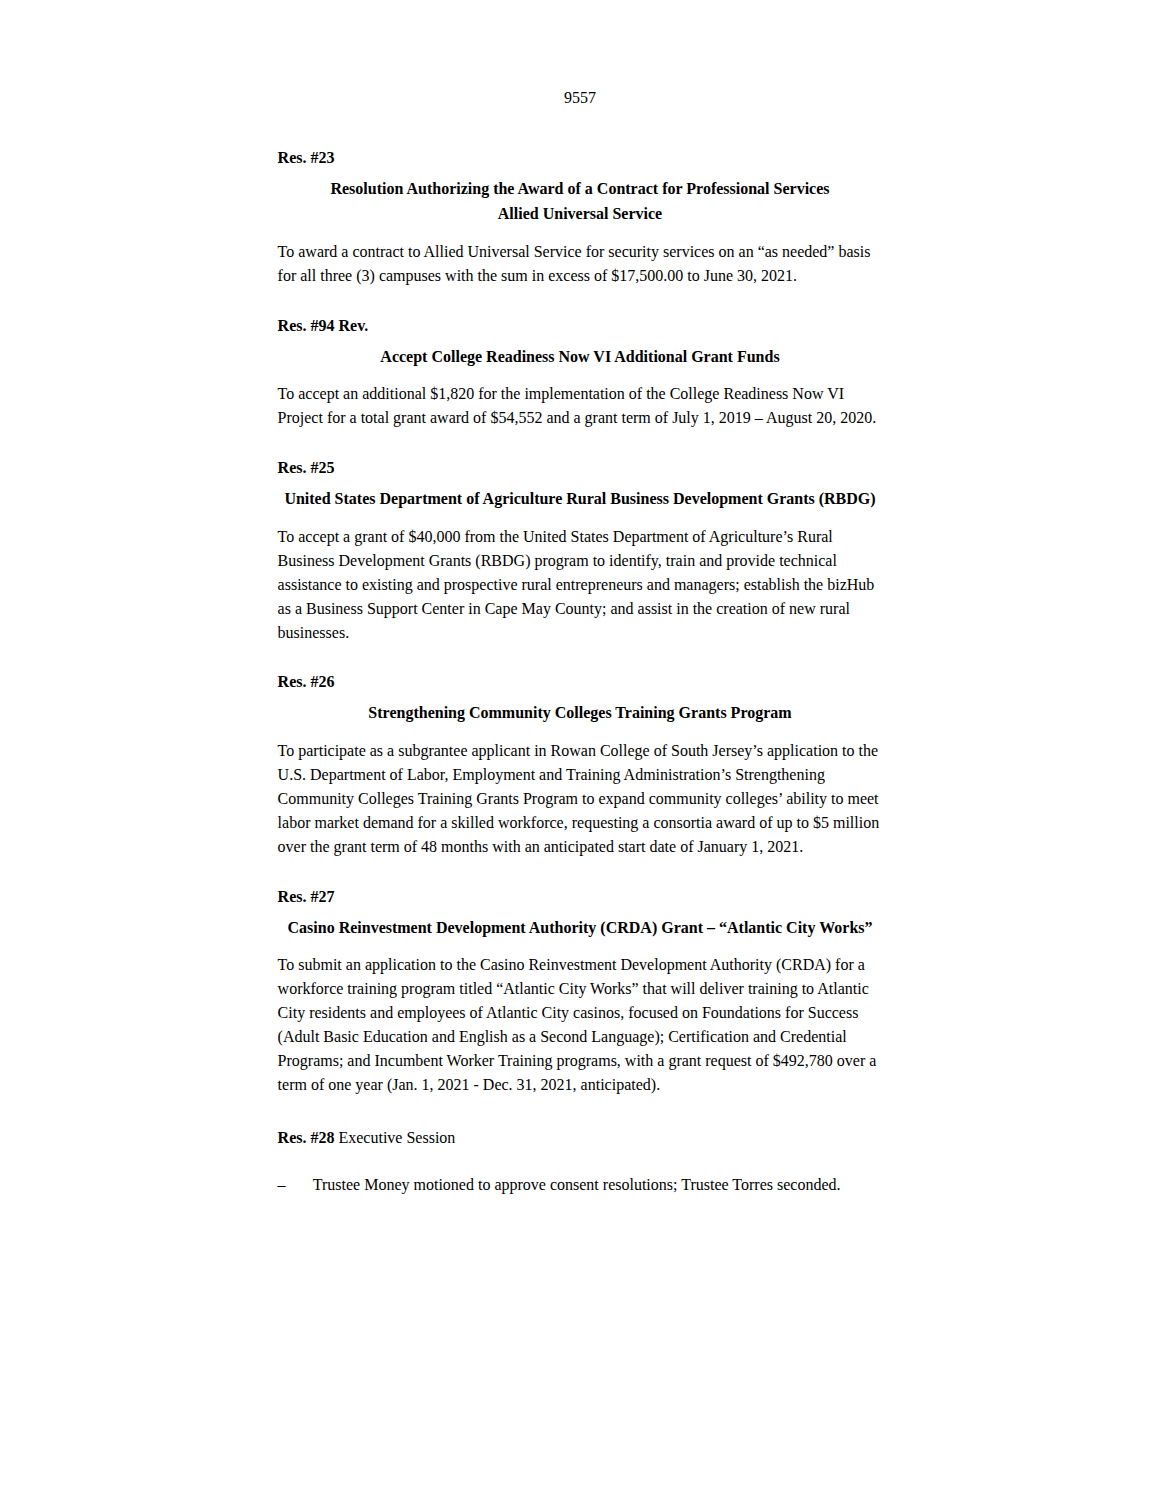9557
Res. #23
Resolution Authorizing the Award of a Contract for Professional Services
Allied Universal Service
To award a contract to Allied Universal Service for security services on an “as needed” basis for all three (3) campuses with the sum in excess of $17,500.00 to June 30, 2021.
Res. #94 Rev.
Accept College Readiness Now VI Additional Grant Funds
To accept an additional $1,820 for the implementation of the College Readiness Now VI Project for a total grant award of $54,552 and a grant term of July 1, 2019 – August 20, 2020.
Res. #25
United States Department of Agriculture Rural Business Development Grants (RBDG)
To accept a grant of $40,000 from the United States Department of Agriculture’s Rural Business Development Grants (RBDG) program to identify, train and provide technical assistance to existing and prospective rural entrepreneurs and managers; establish the bizHub as a Business Support Center in Cape May County; and assist in the creation of new rural businesses.
Res. #26
Strengthening Community Colleges Training Grants Program
To participate as a subgrantee applicant in Rowan College of South Jersey’s application to the U.S. Department of Labor, Employment and Training Administration’s Strengthening Community Colleges Training Grants Program to expand community colleges’ ability to meet labor market demand for a skilled workforce, requesting a consortia award of up to $5 million over the grant term of 48 months with an anticipated start date of January 1, 2021.
Res. #27
Casino Reinvestment Development Authority (CRDA) Grant – “Atlantic City Works”
To submit an application to the Casino Reinvestment Development Authority (CRDA) for a workforce training program titled “Atlantic City Works” that will deliver training to Atlantic City residents and employees of Atlantic City casinos, focused on Foundations for Success (Adult Basic Education and English as a Second Language); Certification and Credential Programs; and Incumbent Worker Training programs, with a grant request of $492,780 over a term of one year (Jan. 1, 2021 - Dec. 31, 2021, anticipated).
Res. #28 Executive Session
Trustee Money motioned to approve consent resolutions; Trustee Torres seconded.